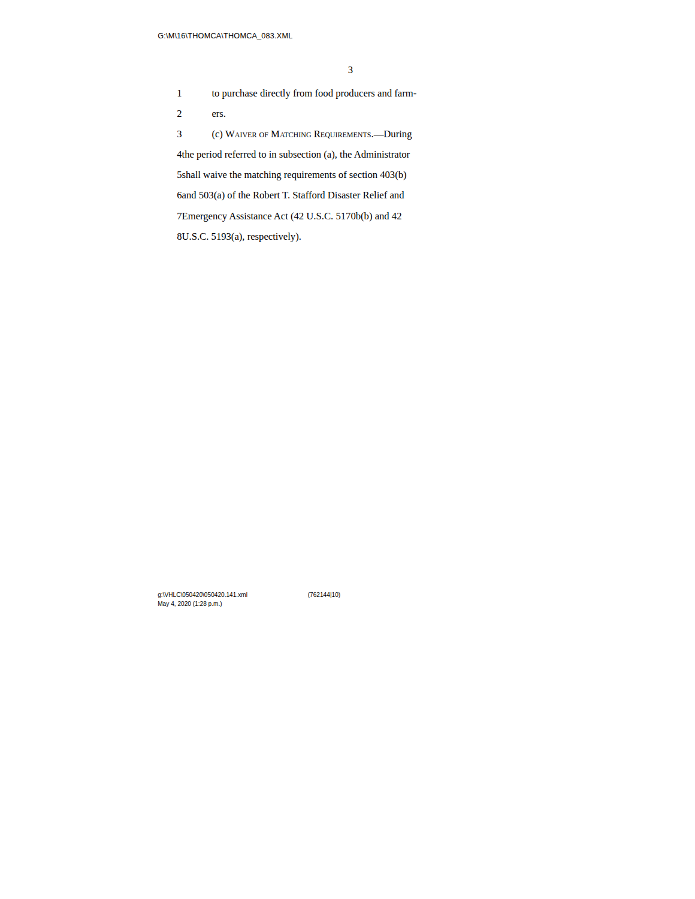G:\M\16\THOMCA\THOMCA_083.XML
3
| 1 | to purchase directly from food producers and farm- |
| 2 | ers. |
| 3 | (c) Waiver of Matching Requirements. —During |
| 4 | the period referred to in subsection (a), the Administrator |
| 5 | shall waive the matching requirements of section 403(b) |
| 6 | and 503(a) of the Robert T. Stafford Disaster Relief and |
| 7 | Emergency Assistance Act (42 U.S.C. 5170b(b) and 42 |
| 8 | U.S.C. 5193(a), respectively). |
g:\VHLC\050420\050420.141.xml (762144|10)
May 4, 2020 (1:28 p.m.)